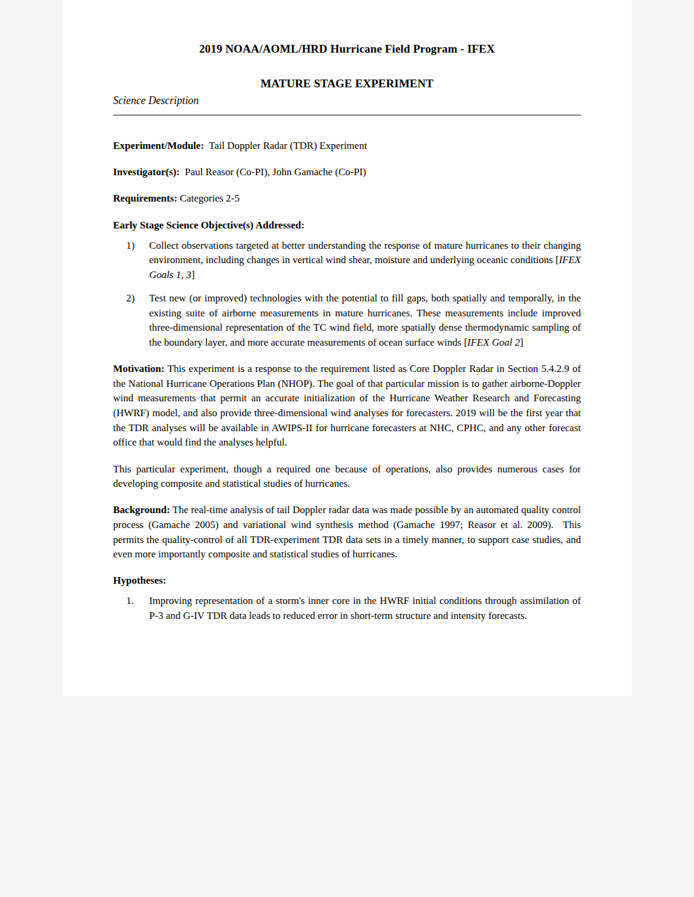2019 NOAA/AOML/HRD Hurricane Field Program - IFEX
MATURE STAGE EXPERIMENT
Science Description
Experiment/Module: Tail Doppler Radar (TDR) Experiment
Investigator(s): Paul Reasor (Co-PI), John Gamache (Co-PI)
Requirements: Categories 2-5
Early Stage Science Objective(s) Addressed:
Collect observations targeted at better understanding the response of mature hurricanes to their changing environment, including changes in vertical wind shear, moisture and underlying oceanic conditions [IFEX Goals 1, 3]
Test new (or improved) technologies with the potential to fill gaps, both spatially and temporally, in the existing suite of airborne measurements in mature hurricanes. These measurements include improved three-dimensional representation of the TC wind field, more spatially dense thermodynamic sampling of the boundary layer, and more accurate measurements of ocean surface winds [IFEX Goal 2]
Motivation: This experiment is a response to the requirement listed as Core Doppler Radar in Section 5.4.2.9 of the National Hurricane Operations Plan (NHOP). The goal of that particular mission is to gather airborne-Doppler wind measurements that permit an accurate initialization of the Hurricane Weather Research and Forecasting (HWRF) model, and also provide three-dimensional wind analyses for forecasters. 2019 will be the first year that the TDR analyses will be available in AWIPS-II for hurricane forecasters at NHC, CPHC, and any other forecast office that would find the analyses helpful.
This particular experiment, though a required one because of operations, also provides numerous cases for developing composite and statistical studies of hurricanes.
Background: The real-time analysis of tail Doppler radar data was made possible by an automated quality control process (Gamache 2005) and variational wind synthesis method (Gamache 1997; Reasor et al. 2009). This permits the quality-control of all TDR-experiment TDR data sets in a timely manner, to support case studies, and even more importantly composite and statistical studies of hurricanes.
Hypotheses:
Improving representation of a storm's inner core in the HWRF initial conditions through assimilation of P-3 and G-IV TDR data leads to reduced error in short-term structure and intensity forecasts.